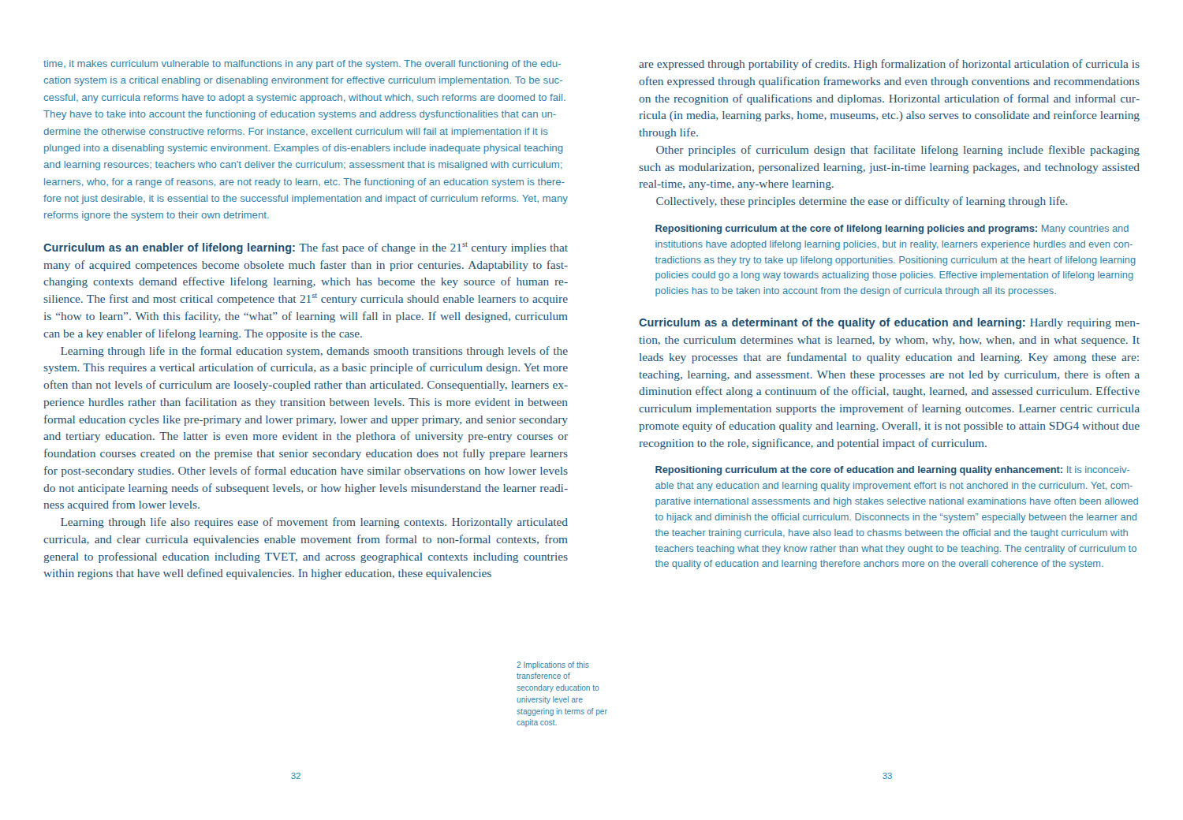time, it makes curriculum vulnerable to malfunctions in any part of the system. The overall functioning of the education system is a critical enabling or disenabling environment for effective curriculum implementation. To be successful, any curricula reforms have to adopt a systemic approach, without which, such reforms are doomed to fail. They have to take into account the functioning of education systems and address dysfunctionalities that can undermine the otherwise constructive reforms. For instance, excellent curriculum will fail at implementation if it is plunged into a disenabling systemic environment. Examples of dis-enablers include inadequate physical teaching and learning resources; teachers who can't deliver the curriculum; assessment that is misaligned with curriculum; learners, who, for a range of reasons, are not ready to learn, etc. The functioning of an education system is therefore not just desirable, it is essential to the successful implementation and impact of curriculum reforms. Yet, many reforms ignore the system to their own detriment.
Curriculum as an enabler of lifelong learning: The fast pace of change in the 21st century implies that many of acquired competences become obsolete much faster than in prior centuries. Adaptability to fast-changing contexts demand effective lifelong learning, which has become the key source of human resilience. The first and most critical competence that 21st century curricula should enable learners to acquire is “how to learn”. With this facility, the “what” of learning will fall in place. If well designed, curriculum can be a key enabler of lifelong learning. The opposite is the case.
Learning through life in the formal education system, demands smooth transitions through levels of the system. This requires a vertical articulation of curricula, as a basic principle of curriculum design. Yet more often than not levels of curriculum are loosely-coupled rather than articulated. Consequentially, learners experience hurdles rather than facilitation as they transition between levels. This is more evident in between formal education cycles like pre-primary and lower primary, lower and upper primary, and senior secondary and tertiary education. The latter is even more evident in the plethora of university pre-entry courses or foundation courses created on the premise that senior secondary education does not fully prepare learners for post-secondary studies. Other levels of formal education have similar observations on how lower levels do not anticipate learning needs of subsequent levels, or how higher levels misunderstand the learner readiness acquired from lower levels.
Learning through life also requires ease of movement from learning contexts. Horizontally articulated curricula, and clear curricula equivalencies enable movement from formal to non-formal contexts, from general to professional education including TVET, and across geographical contexts including countries within regions that have well defined equivalencies. In higher education, these equivalencies
32
2 Implications of this transference of secondary education to university level are staggering in terms of per capita cost.
are expressed through portability of credits. High formalization of horizontal articulation of curricula is often expressed through qualification frameworks and even through conventions and recommendations on the recognition of qualifications and diplomas. Horizontal articulation of formal and informal curricula (in media, learning parks, home, museums, etc.) also serves to consolidate and reinforce learning through life.
Other principles of curriculum design that facilitate lifelong learning include flexible packaging such as modularization, personalized learning, just-in-time learning packages, and technology assisted real-time, any-time, any-where learning.
Collectively, these principles determine the ease or difficulty of learning through life.
Repositioning curriculum at the core of lifelong learning policies and programs: Many countries and institutions have adopted lifelong learning policies, but in reality, learners experience hurdles and even contradictions as they try to take up lifelong opportunities. Positioning curriculum at the heart of lifelong learning policies could go a long way towards actualizing those policies. Effective implementation of lifelong learning policies has to be taken into account from the design of curricula through all its processes.
Curriculum as a determinant of the quality of education and learning: Hardly requiring mention, the curriculum determines what is learned, by whom, why, how, when, and in what sequence. It leads key processes that are fundamental to quality education and learning. Key among these are: teaching, learning, and assessment. When these processes are not led by curriculum, there is often a diminution effect along a continuum of the official, taught, learned, and assessed curriculum. Effective curriculum implementation supports the improvement of learning outcomes. Learner centric curricula promote equity of education quality and learning. Overall, it is not possible to attain SDG4 without due recognition to the role, significance, and potential impact of curriculum.
Repositioning curriculum at the core of education and learning quality enhancement: It is inconceivable that any education and learning quality improvement effort is not anchored in the curriculum. Yet, comparative international assessments and high stakes selective national examinations have often been allowed to hijack and diminish the official curriculum. Disconnects in the “system” especially between the learner and the teacher training curricula, have also lead to chasms between the official and the taught curriculum with teachers teaching what they know rather than what they ought to be teaching. The centrality of curriculum to the quality of education and learning therefore anchors more on the overall coherence of the system.
33